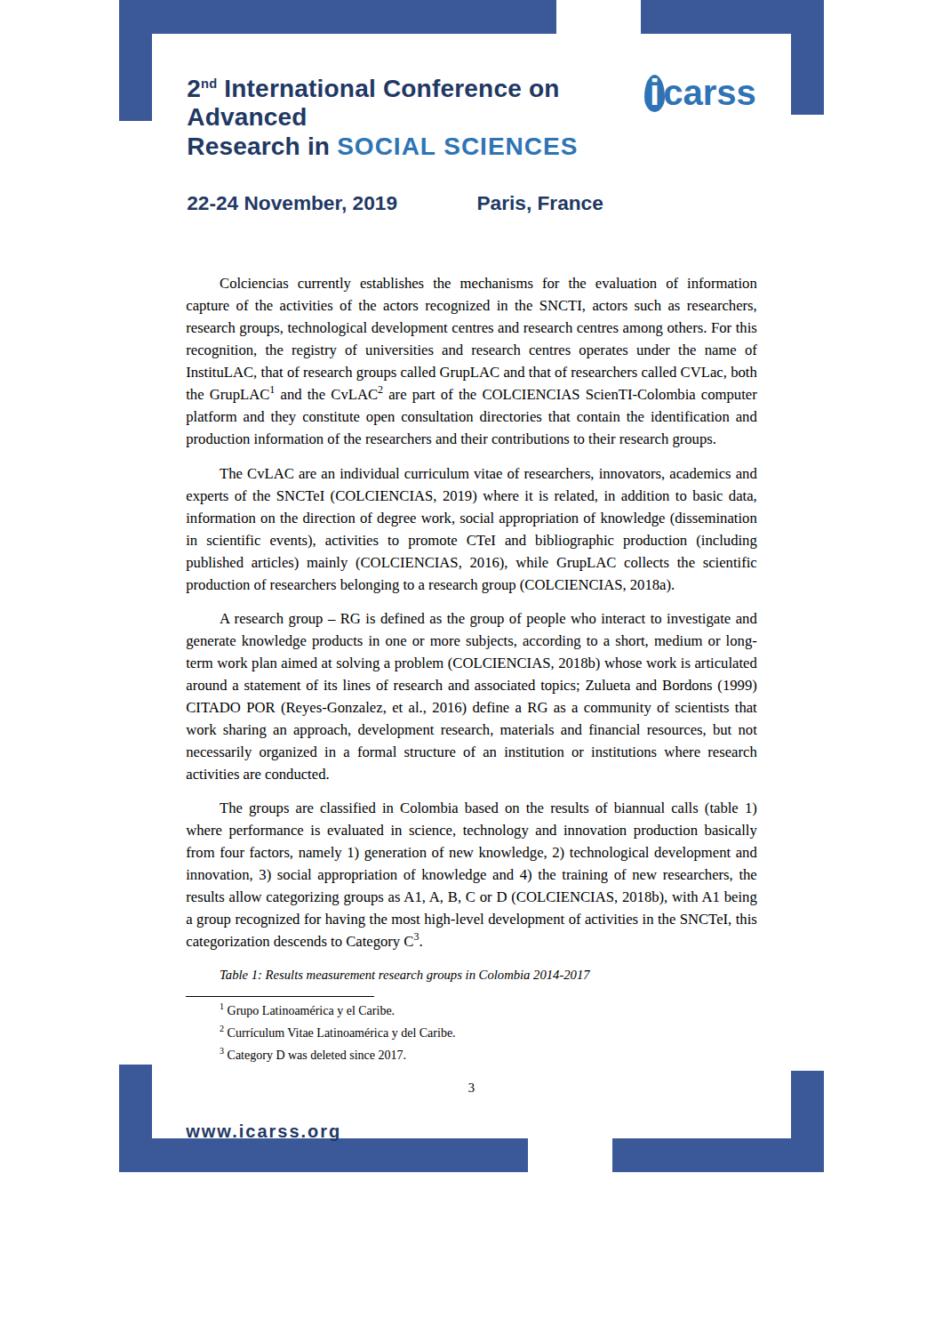| 2 nd International Conference on Advanced Research in SOCIAL SCIENCES 22-24 November, 2019 Paris, France | i carss |
Colciencias currently establishes the mechanisms for the evaluation of information capture of the activities of the actors recognized in the SNCTI, actors such as researchers, research groups, technological development centres and research centres among others. For this recognition, the registry of universities and research centres operates under the name of InstituLAC, that of research groups called GrupLAC and that of researchers called CVLac, both the GrupLAC1 and the CvLAC2 are part of the COLCIENCIAS ScienTI-Colombia computer platform and they constitute open consultation directories that contain the identification and production information of the researchers and their contributions to their research groups.
The CvLAC are an individual curriculum vitae of researchers, innovators, academics and experts of the SNCTeI (COLCIENCIAS, 2019) where it is related, in addition to basic data, information on the direction of degree work, social appropriation of knowledge (dissemination in scientific events), activities to promote CTeI and bibliographic production (including published articles) mainly (COLCIENCIAS, 2016), while GrupLAC collects the scientific production of researchers belonging to a research group (COLCIENCIAS, 2018a).
A research group – RG is defined as the group of people who interact to investigate and generate knowledge products in one or more subjects, according to a short, medium or long-term work plan aimed at solving a problem (COLCIENCIAS, 2018b) whose work is articulated around a statement of its lines of research and associated topics; Zulueta and Bordons (1999) CITADO POR (Reyes-Gonzalez, et al., 2016) define a RG as a community of scientists that work sharing an approach, development research, materials and financial resources, but not necessarily organized in a formal structure of an institution or institutions where research activities are conducted.
The groups are classified in Colombia based on the results of biannual calls (table 1) where performance is evaluated in science, technology and innovation production basically from four factors, namely 1) generation of new knowledge, 2) technological development and innovation, 3) social appropriation of knowledge and 4) the training of new researchers, the results allow categorizing groups as A1, A, B, C or D (COLCIENCIAS, 2018b), with A1 being a group recognized for having the most high-level development of activities in the SNCTeI, this categorization descends to Category C3.
Table 1: Results measurement research groups in Colombia 2014-2017
1 Grupo Latinoamérica y el Caribe.
2 Currículum Vitae Latinoamérica y del Caribe.
3 Category D was deleted since 2017.
3
www.icarss.org